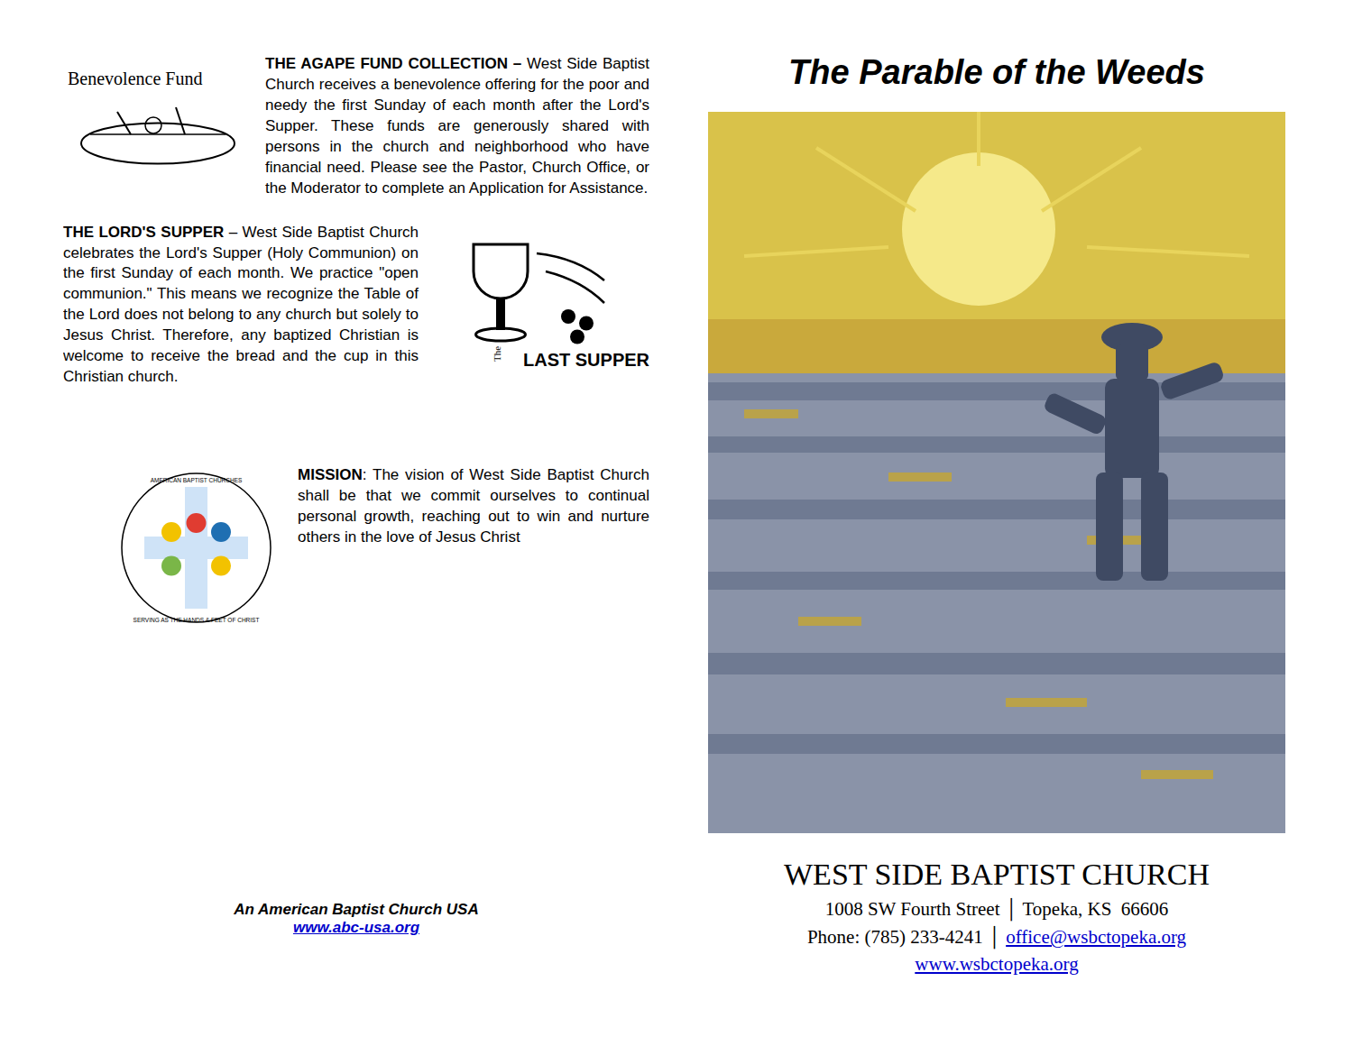THE AGAPE FUND COLLECTION – West Side Baptist Church receives a benevolence offering for the poor and needy the first Sunday of each month after the Lord's Supper. These funds are generously shared with persons in the church and neighborhood who have financial need. Please see the Pastor, Church Office, or the Moderator to complete an Application for Assistance.
THE LORD'S SUPPER – West Side Baptist Church celebrates the Lord's Supper (Holy Communion) on the first Sunday of each month. We practice "open communion." This means we recognize the Table of the Lord does not belong to any church but solely to Jesus Christ. Therefore, any baptized Christian is welcome to receive the bread and the cup in this Christian church.
MISSION: The vision of West Side Baptist Church shall be that we commit ourselves to continual personal growth, reaching out to win and nurture others in the love of Jesus Christ
An American Baptist Church USA
www.abc-usa.org
The Parable of the Weeds
WEST SIDE BAPTIST CHURCH
1008 SW Fourth Street │ Topeka, KS 66606
Phone: (785) 233-4241 │ office@wsbctopeka.org
www.wsbctopeka.org